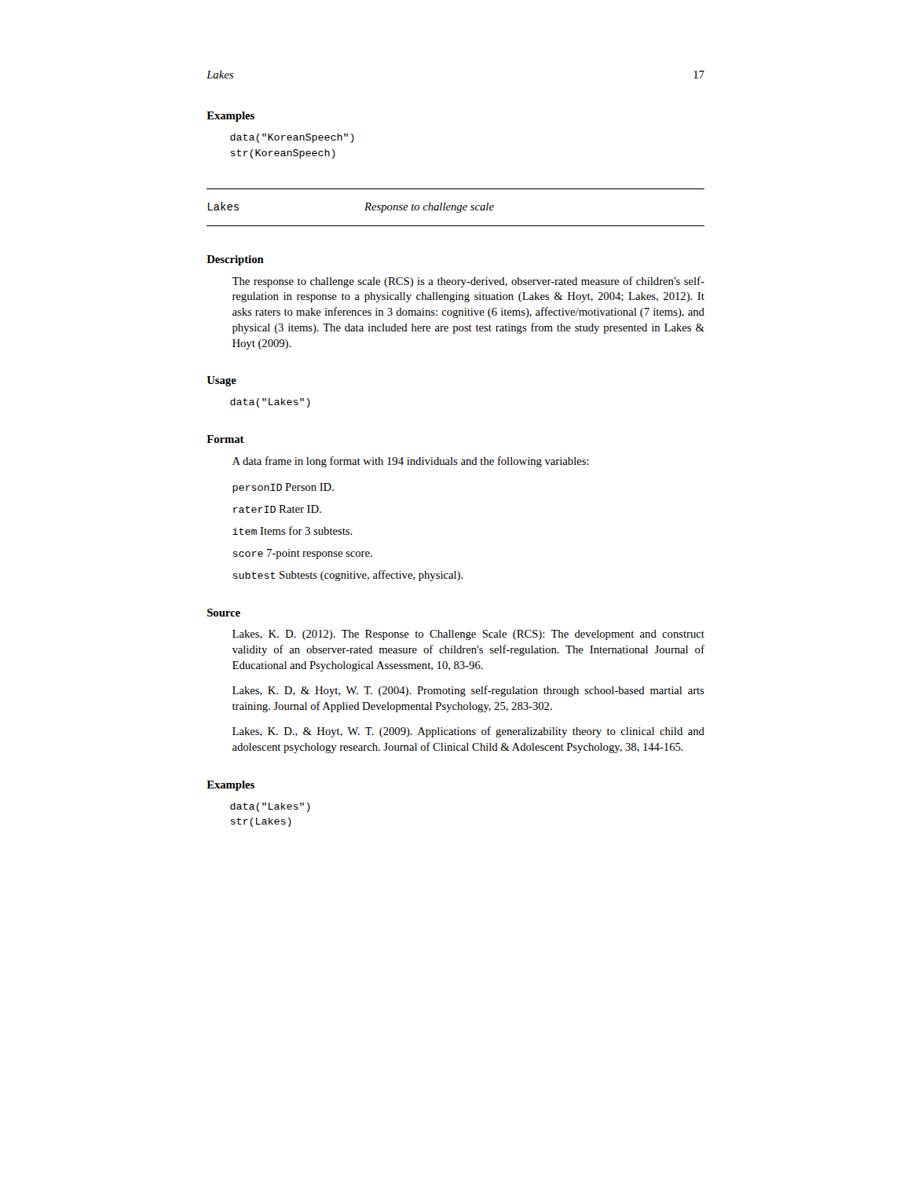Lakes 17
Examples
data("KoreanSpeech")
str(KoreanSpeech)
Lakes Response to challenge scale
Description
The response to challenge scale (RCS) is a theory-derived, observer-rated measure of children's self-regulation in response to a physically challenging situation (Lakes & Hoyt, 2004; Lakes, 2012). It asks raters to make inferences in 3 domains: cognitive (6 items), affective/motivational (7 items), and physical (3 items). The data included here are post test ratings from the study presented in Lakes & Hoyt (2009).
Usage
data("Lakes")
Format
A data frame in long format with 194 individuals and the following variables:
personID Person ID.
raterID Rater ID.
item Items for 3 subtests.
score 7-point response score.
subtest Subtests (cognitive, affective, physical).
Source
Lakes, K. D. (2012). The Response to Challenge Scale (RCS): The development and construct validity of an observer-rated measure of children's self-regulation. The International Journal of Educational and Psychological Assessment, 10, 83-96.
Lakes, K. D, & Hoyt, W. T. (2004). Promoting self-regulation through school-based martial arts training. Journal of Applied Developmental Psychology, 25, 283-302.
Lakes, K. D., & Hoyt, W. T. (2009). Applications of generalizability theory to clinical child and adolescent psychology research. Journal of Clinical Child & Adolescent Psychology, 38, 144-165.
Examples
data("Lakes")
str(Lakes)